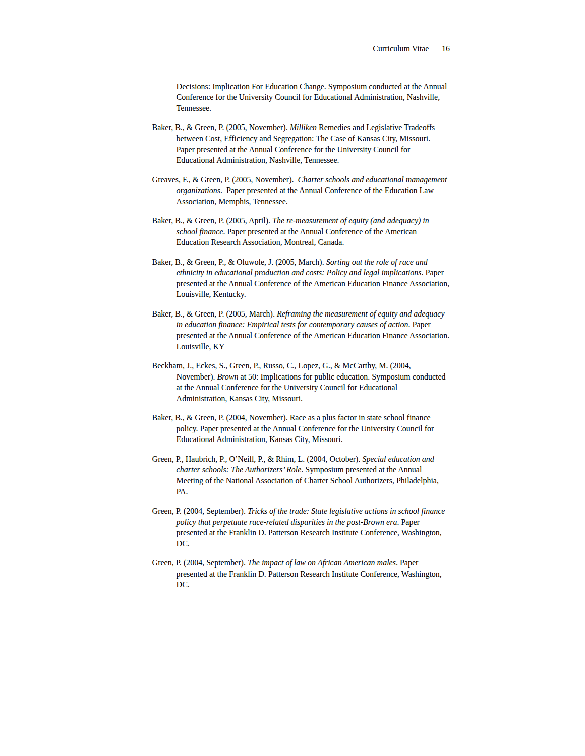Curriculum Vitae 16
Decisions: Implication For Education Change. Symposium conducted at the Annual Conference for the University Council for Educational Administration, Nashville, Tennessee.
Baker, B., & Green, P. (2005, November). Milliken Remedies and Legislative Tradeoffs between Cost, Efficiency and Segregation: The Case of Kansas City, Missouri. Paper presented at the Annual Conference for the University Council for Educational Administration, Nashville, Tennessee.
Greaves, F., & Green, P. (2005, November). Charter schools and educational management organizations. Paper presented at the Annual Conference of the Education Law Association, Memphis, Tennessee.
Baker, B., & Green, P. (2005, April). The re-measurement of equity (and adequacy) in school finance. Paper presented at the Annual Conference of the American Education Research Association, Montreal, Canada.
Baker, B., & Green, P., & Oluwole, J. (2005, March). Sorting out the role of race and ethnicity in educational production and costs: Policy and legal implications. Paper presented at the Annual Conference of the American Education Finance Association, Louisville, Kentucky.
Baker, B., & Green, P. (2005, March). Reframing the measurement of equity and adequacy in education finance: Empirical tests for contemporary causes of action. Paper presented at the Annual Conference of the American Education Finance Association. Louisville, KY
Beckham, J., Eckes, S., Green, P., Russo, C., Lopez, G., & McCarthy, M. (2004, November). Brown at 50: Implications for public education. Symposium conducted at the Annual Conference for the University Council for Educational Administration, Kansas City, Missouri.
Baker, B., & Green, P. (2004, November). Race as a plus factor in state school finance policy. Paper presented at the Annual Conference for the University Council for Educational Administration, Kansas City, Missouri.
Green, P., Haubrich, P., O’Neill, P., & Rhim, L. (2004, October). Special education and charter schools: The Authorizers’ Role. Symposium presented at the Annual Meeting of the National Association of Charter School Authorizers, Philadelphia, PA.
Green, P. (2004, September). Tricks of the trade: State legislative actions in school finance policy that perpetuate race-related disparities in the post-Brown era. Paper presented at the Franklin D. Patterson Research Institute Conference, Washington, DC.
Green, P. (2004, September). The impact of law on African American males. Paper presented at the Franklin D. Patterson Research Institute Conference, Washington, DC.